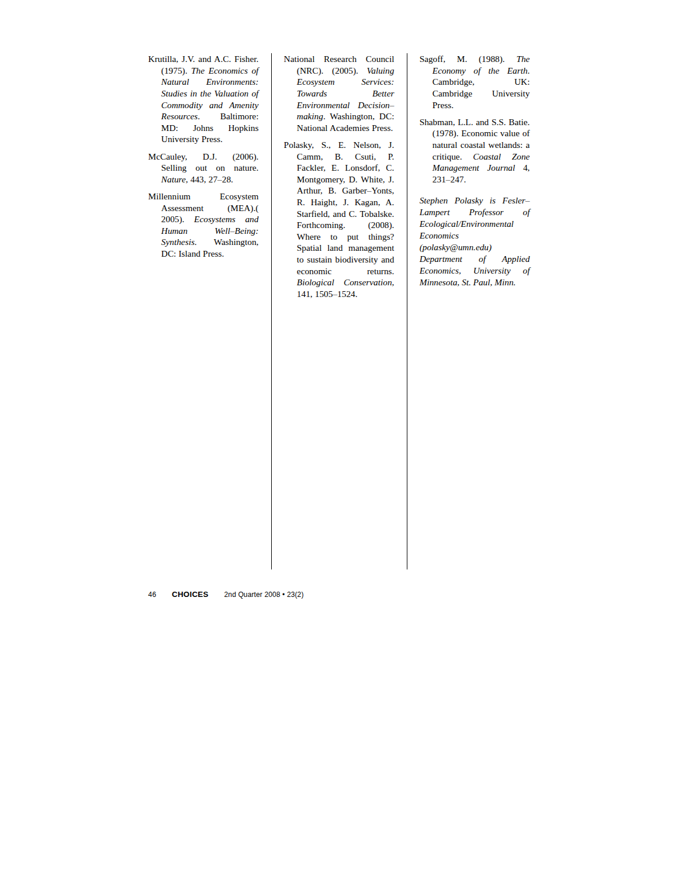Krutilla, J.V. and A.C. Fisher. (1975). The Economics of Natural Environments: Studies in the Valuation of Commodity and Amenity Resources. Baltimore: MD: Johns Hopkins University Press.
McCauley, D.J. (2006). Selling out on nature. Nature, 443, 27–28.
Millennium Ecosystem Assessment (MEA).( 2005). Ecosystems and Human Well–Being: Synthesis. Washington, DC: Island Press.
National Research Council (NRC). (2005). Valuing Ecosystem Services: Towards Better Environmental Decision–making. Washington, DC: National Academies Press.
Polasky, S., E. Nelson, J. Camm, B. Csuti, P. Fackler, E. Lonsdorf, C. Montgomery, D. White, J. Arthur, B. Garber–Yonts, R. Haight, J. Kagan, A. Starfield, and C. Tobalske. Forthcoming. (2008). Where to put things? Spatial land management to sustain biodiversity and economic returns. Biological Conservation, 141, 1505–1524.
Sagoff, M. (1988). The Economy of the Earth. Cambridge, UK: Cambridge University Press.
Shabman, L.L. and S.S. Batie. (1978). Economic value of natural coastal wetlands: a critique. Coastal Zone Management Journal 4, 231–247.
Stephen Polasky is Fesler–Lampert Professor of Ecological/Environmental Economics (polasky@umn.edu) Department of Applied Economics, University of Minnesota, St. Paul, Minn.
46 CHOICES 2nd Quarter 2008 • 23(2)